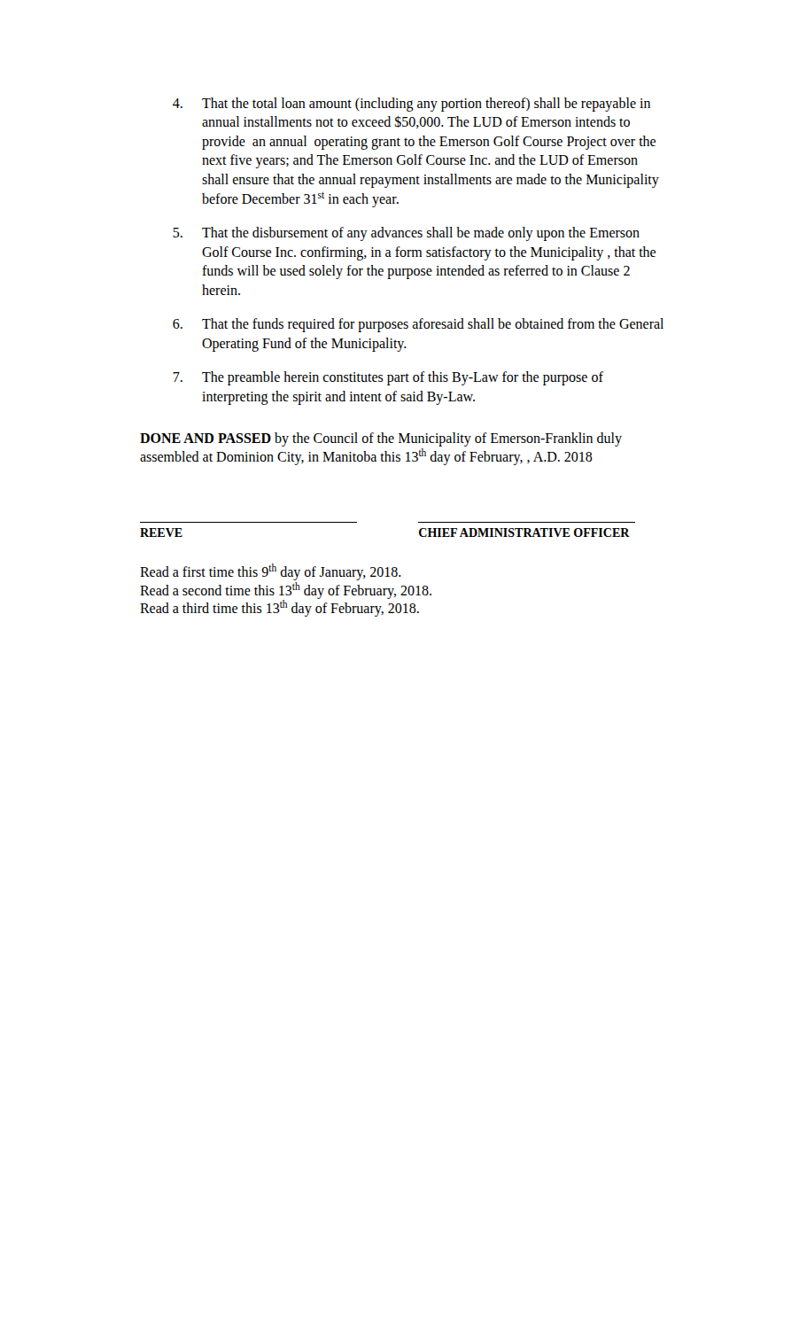That the total loan amount (including any portion thereof) shall be repayable in annual installments not to exceed $50,000. The LUD of Emerson intends to provide an annual operating grant to the Emerson Golf Course Project over the next five years; and The Emerson Golf Course Inc. and the LUD of Emerson shall ensure that the annual repayment installments are made to the Municipality before December 31st in each year.
That the disbursement of any advances shall be made only upon the Emerson Golf Course Inc. confirming, in a form satisfactory to the Municipality , that the funds will be used solely for the purpose intended as referred to in Clause 2 herein.
That the funds required for purposes aforesaid shall be obtained from the General Operating Fund of the Municipality.
The preamble herein constitutes part of this By-Law for the purpose of interpreting the spirit and intent of said By-Law.
DONE AND PASSED by the Council of the Municipality of Emerson-Franklin duly assembled at Dominion City, in Manitoba this 13th day of February, , A.D. 2018
| REEVE | | CHIEF ADMINISTRATIVE OFFICER |
Read a first time this 9th day of January, 2018.
Read a second time this 13th day of February, 2018.
Read a third time this 13th day of February, 2018.